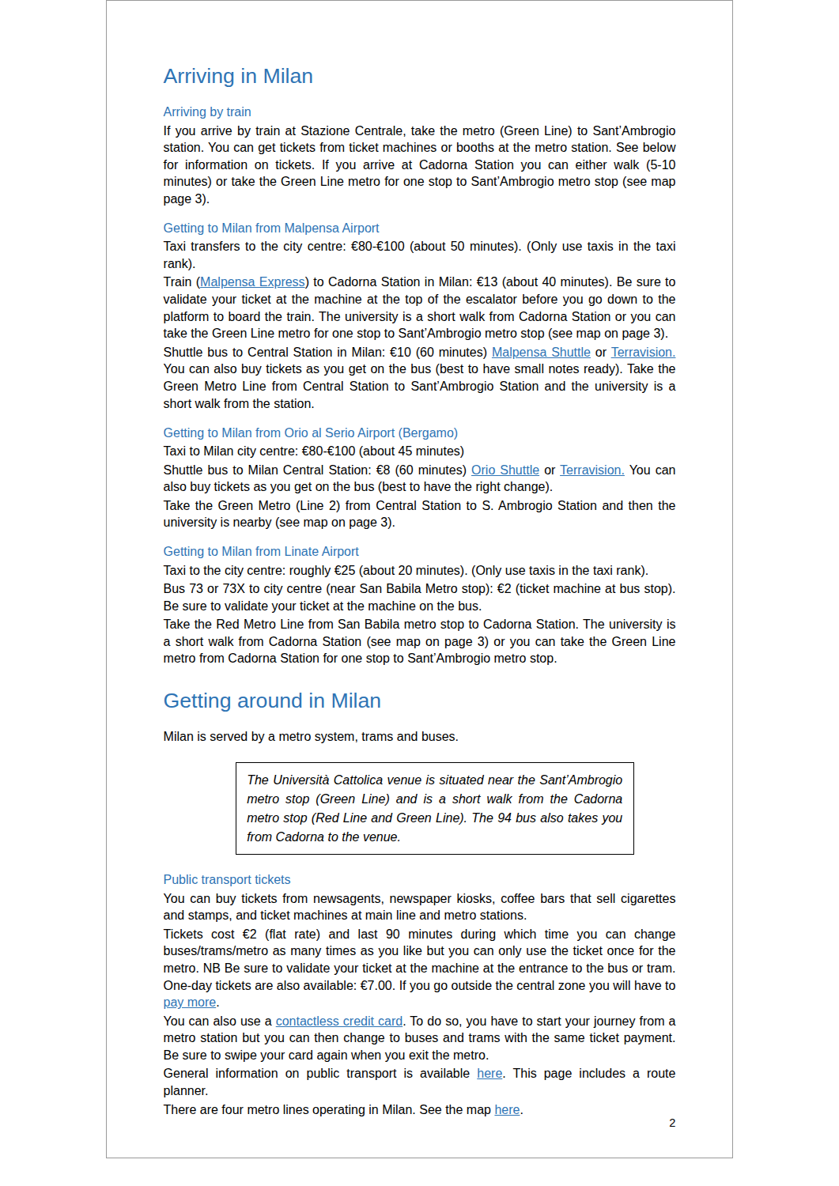Arriving in Milan
Arriving by train
If you arrive by train at Stazione Centrale, take the metro (Green Line) to Sant’Ambrogio station. You can get tickets from ticket machines or booths at the metro station. See below for information on tickets. If you arrive at Cadorna Station you can either walk (5-10 minutes) or take the Green Line metro for one stop to Sant’Ambrogio metro stop (see map page 3).
Getting to Milan from Malpensa Airport
Taxi transfers to the city centre: €80-€100 (about 50 minutes). (Only use taxis in the taxi rank).
Train (Malpensa Express) to Cadorna Station in Milan: €13 (about 40 minutes). Be sure to validate your ticket at the machine at the top of the escalator before you go down to the platform to board the train. The university is a short walk from Cadorna Station or you can take the Green Line metro for one stop to Sant’Ambrogio metro stop (see map on page 3).
Shuttle bus to Central Station in Milan: €10 (60 minutes) Malpensa Shuttle or Terravision. You can also buy tickets as you get on the bus (best to have small notes ready). Take the Green Metro Line from Central Station to Sant’Ambrogio Station and the university is a short walk from the station.
Getting to Milan from Orio al Serio Airport (Bergamo)
Taxi to Milan city centre: €80-€100 (about 45 minutes)
Shuttle bus to Milan Central Station: €8 (60 minutes) Orio Shuttle or Terravision. You can also buy tickets as you get on the bus (best to have the right change).
Take the Green Metro (Line 2) from Central Station to S. Ambrogio Station and then the university is nearby (see map on page 3).
Getting to Milan from Linate Airport
Taxi to the city centre: roughly €25 (about 20 minutes). (Only use taxis in the taxi rank).
Bus 73 or 73X to city centre (near San Babila Metro stop): €2 (ticket machine at bus stop). Be sure to validate your ticket at the machine on the bus.
Take the Red Metro Line from San Babila metro stop to Cadorna Station. The university is a short walk from Cadorna Station (see map on page 3) or you can take the Green Line metro from Cadorna Station for one stop to Sant’Ambrogio metro stop.
Getting around in Milan
Milan is served by a metro system, trams and buses.
The Università Cattolica venue is situated near the Sant’Ambrogio metro stop (Green Line) and is a short walk from the Cadorna metro stop (Red Line and Green Line). The 94 bus also takes you from Cadorna to the venue.
Public transport tickets
You can buy tickets from newsagents, newspaper kiosks, coffee bars that sell cigarettes and stamps, and ticket machines at main line and metro stations.
Tickets cost €2 (flat rate) and last 90 minutes during which time you can change buses/trams/metro as many times as you like but you can only use the ticket once for the metro. NB Be sure to validate your ticket at the machine at the entrance to the bus or tram. One-day tickets are also available: €7.00. If you go outside the central zone you will have to pay more.
You can also use a contactless credit card. To do so, you have to start your journey from a metro station but you can then change to buses and trams with the same ticket payment. Be sure to swipe your card again when you exit the metro.
General information on public transport is available here. This page includes a route planner.
There are four metro lines operating in Milan. See the map here.
2